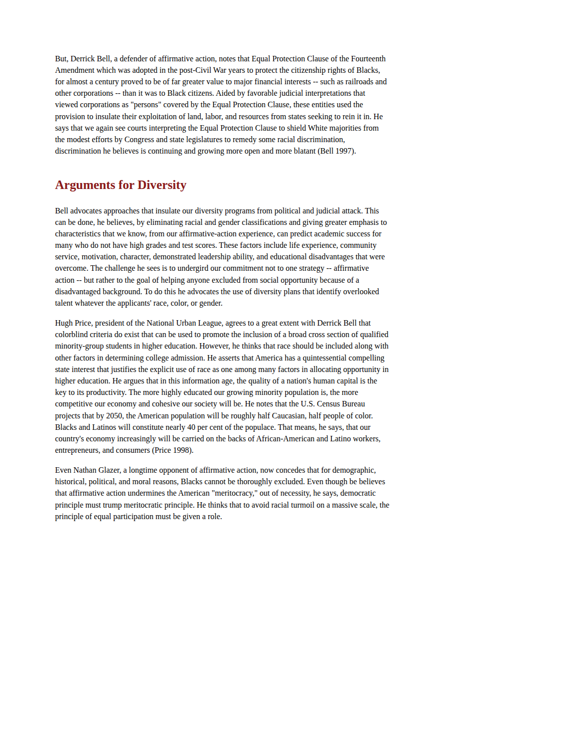But, Derrick Bell, a defender of affirmative action, notes that Equal Protection Clause of the Fourteenth Amendment which was adopted in the post-Civil War years to protect the citizenship rights of Blacks, for almost a century proved to be of far greater value to major financial interests -- such as railroads and other corporations -- than it was to Black citizens. Aided by favorable judicial interpretations that viewed corporations as "persons" covered by the Equal Protection Clause, these entities used the provision to insulate their exploitation of land, labor, and resources from states seeking to rein it in. He says that we again see courts interpreting the Equal Protection Clause to shield White majorities from the modest efforts by Congress and state legislatures to remedy some racial discrimination, discrimination he believes is continuing and growing more open and more blatant (Bell 1997).
Arguments for Diversity
Bell advocates approaches that insulate our diversity programs from political and judicial attack. This can be done, he believes, by eliminating racial and gender classifications and giving greater emphasis to characteristics that we know, from our affirmative-action experience, can predict academic success for many who do not have high grades and test scores. These factors include life experience, community service, motivation, character, demonstrated leadership ability, and educational disadvantages that were overcome. The challenge he sees is to undergird our commitment not to one strategy -- affirmative action -- but rather to the goal of helping anyone excluded from social opportunity because of a disadvantaged background. To do this he advocates the use of diversity plans that identify overlooked talent whatever the applicants' race, color, or gender.
Hugh Price, president of the National Urban League, agrees to a great extent with Derrick Bell that colorblind criteria do exist that can be used to promote the inclusion of a broad cross section of qualified minority-group students in higher education. However, he thinks that race should be included along with other factors in determining college admission. He asserts that America has a quintessential compelling state interest that justifies the explicit use of race as one among many factors in allocating opportunity in higher education. He argues that in this information age, the quality of a nation's human capital is the key to its productivity. The more highly educated our growing minority population is, the more competitive our economy and cohesive our society will be. He notes that the U.S. Census Bureau projects that by 2050, the American population will be roughly half Caucasian, half people of color. Blacks and Latinos will constitute nearly 40 per cent of the populace. That means, he says, that our country's economy increasingly will be carried on the backs of African-American and Latino workers, entrepreneurs, and consumers (Price 1998).
Even Nathan Glazer, a longtime opponent of affirmative action, now concedes that for demographic, historical, political, and moral reasons, Blacks cannot be thoroughly excluded. Even though be believes that affirmative action undermines the American "meritocracy," out of necessity, he says, democratic principle must trump meritocratic principle. He thinks that to avoid racial turmoil on a massive scale, the principle of equal participation must be given a role.